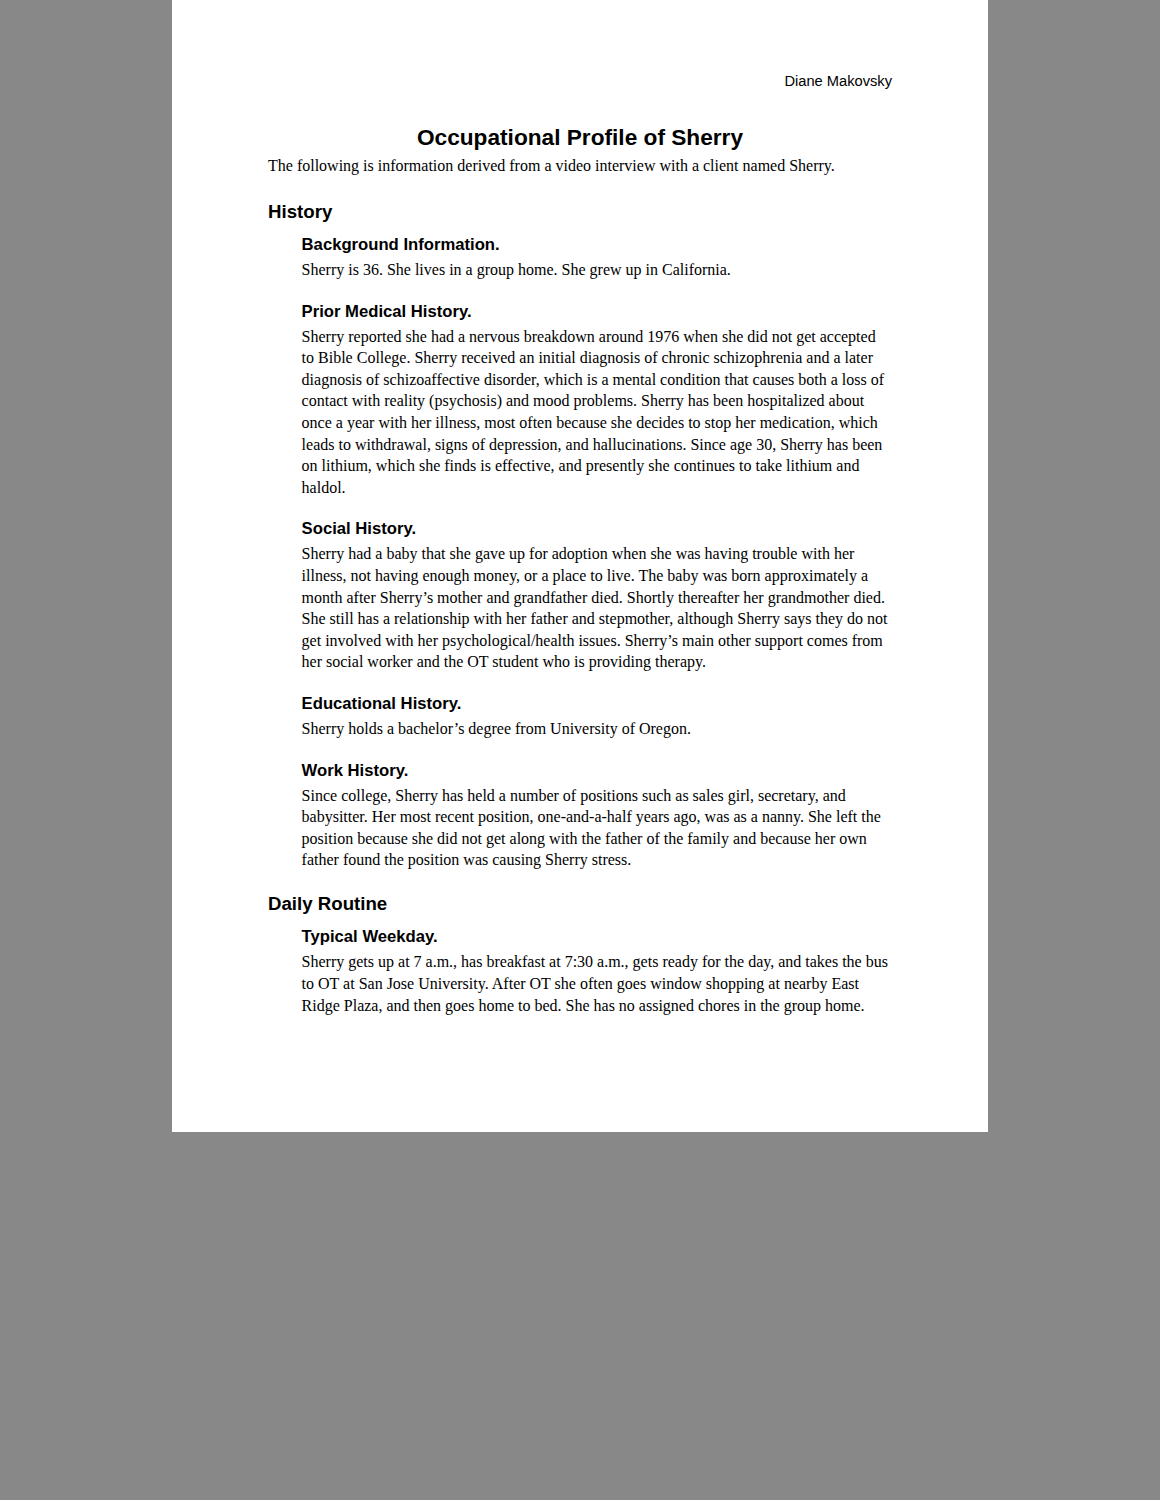Diane Makovsky
Occupational Profile of Sherry
The following is information derived from a video interview with a client named Sherry.
History
Background Information.
Sherry is 36. She lives in a group home. She grew up in California.
Prior Medical History.
Sherry reported she had a nervous breakdown around 1976 when she did not get accepted to Bible College. Sherry received an initial diagnosis of chronic schizophrenia and a later diagnosis of schizoaffective disorder, which is a mental condition that causes both a loss of contact with reality (psychosis) and mood problems. Sherry has been hospitalized about once a year with her illness, most often because she decides to stop her medication, which leads to withdrawal, signs of depression, and hallucinations. Since age 30, Sherry has been on lithium, which she finds is effective, and presently she continues to take lithium and haldol.
Social History.
Sherry had a baby that she gave up for adoption when she was having trouble with her illness, not having enough money, or a place to live. The baby was born approximately a month after Sherry’s mother and grandfather died. Shortly thereafter her grandmother died. She still has a relationship with her father and stepmother, although Sherry says they do not get involved with her psychological/health issues. Sherry’s main other support comes from her social worker and the OT student who is providing therapy.
Educational History.
Sherry holds a bachelor’s degree from University of Oregon.
Work History.
Since college, Sherry has held a number of positions such as sales girl, secretary, and babysitter. Her most recent position, one-and-a-half years ago, was as a nanny. She left the position because she did not get along with the father of the family and because her own father found the position was causing Sherry stress.
Daily Routine
Typical Weekday.
Sherry gets up at 7 a.m., has breakfast at 7:30 a.m., gets ready for the day, and takes the bus to OT at San Jose University. After OT she often goes window shopping at nearby East Ridge Plaza, and then goes home to bed. She has no assigned chores in the group home.